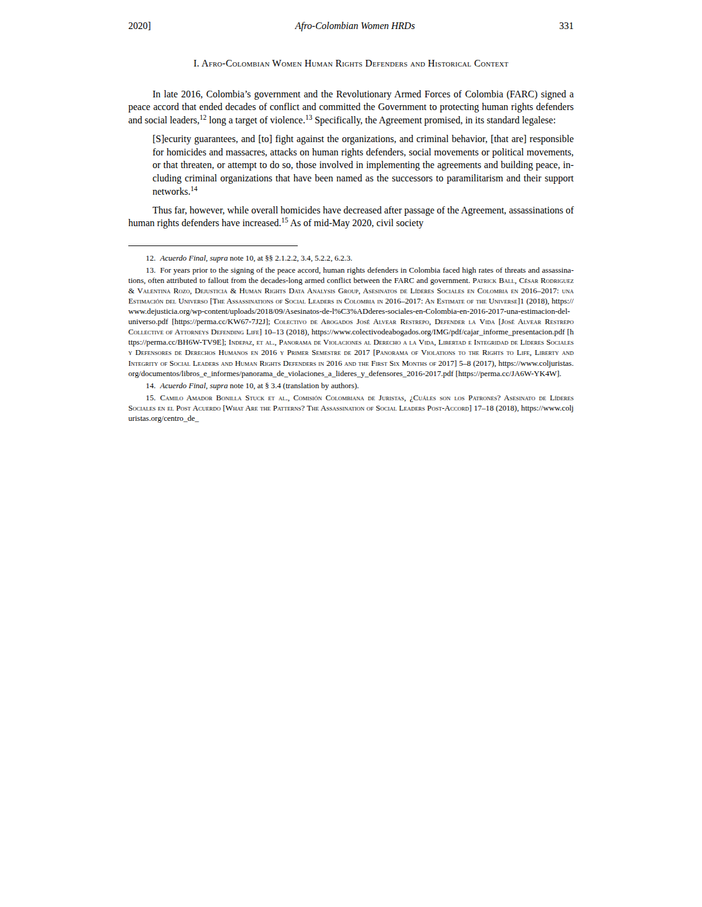2020] Afro-Colombian Women HRDs 331
I. Afro-Colombian Women Human Rights Defenders and Historical Context
In late 2016, Colombia’s government and the Revolutionary Armed Forces of Colombia (FARC) signed a peace accord that ended decades of conflict and committed the Government to protecting human rights defenders and social leaders,12 long a target of violence.13 Specifically, the Agreement promised, in its standard legalese:
[S]ecurity guarantees, and [to] fight against the organizations, and criminal behavior, [that are] responsible for homicides and massacres, attacks on human rights defenders, social movements or political movements, or that threaten, or attempt to do so, those involved in implementing the agreements and building peace, including criminal organizations that have been named as the successors to paramilitarism and their support networks.14
Thus far, however, while overall homicides have decreased after passage of the Agreement, assassinations of human rights defenders have increased.15 As of mid-May 2020, civil society
Acuerdo Final, supra note 10, at §§ 2.1.2.2, 3.4, 5.2.2, 6.2.3.
For years prior to the signing of the peace accord, human rights defenders in Colombia faced high rates of threats and assassinations, often attributed to fallout from the decades-long armed conflict between the FARC and government. Patrick Ball, César Rodriguez & Valentina Rozo, Dejusticia & Human Rights Data Analysis Group, Asesinatos de Líderes Sociales en Colombia en 2016–2017: una Estimación del Universo [The Assassinations of Social Leaders in Colombia in 2016–2017: An Estimate of the Universe]1 (2018), https://www.dejusticia.org/wp-content/uploads/2018/09/Asesinatos-de-l%C3%ADderes-sociales-en-Colombia-en-2016-2017-una-estimacion-del-universo.pdf [https://perma.cc/KW67-7J2J]; Colectivo de Abogados José Alvear Restrepo, Defender la Vida [José Alvear Restrepo Collective of Attorneys Defending Life] 10–13 (2018), https://www.colectivodeabogados.org/IMG/pdf/cajar_informe_presentacion.pdf [https://perma.cc/BH6W-TV9E]; Indepaz, et al., Panorama de Violaciones al Derecho a la Vida, Libertad e Integridad de Líderes Sociales y Defensores de Derechos Humanos en 2016 y Primer Semestre de 2017 [Panorama of Violations to the Rights to Life, Liberty and Integrity of Social Leaders and Human Rights Defenders in 2016 and the First Six Months of 2017] 5–8 (2017), https://www.coljuristas.org/documentos/libros_e_informes/panorama_de_violaciones_a_lideres_y_defensores_2016-2017.pdf [https://perma.cc/JA6W-YK4W].
Acuerdo Final, supra note 10, at § 3.4 (translation by authors).
Camilo Amador Bonilla Stuck et al., Comisión Colombiana de Juristas, ¿Cuáles son los Patrones? Asesinato de Líderes Sociales en el Post Acuerdo [What Are the Patterns? The Assassination of Social Leaders Post-Accord] 17–18 (2018), https://www.coljuristas.org/centro_de_